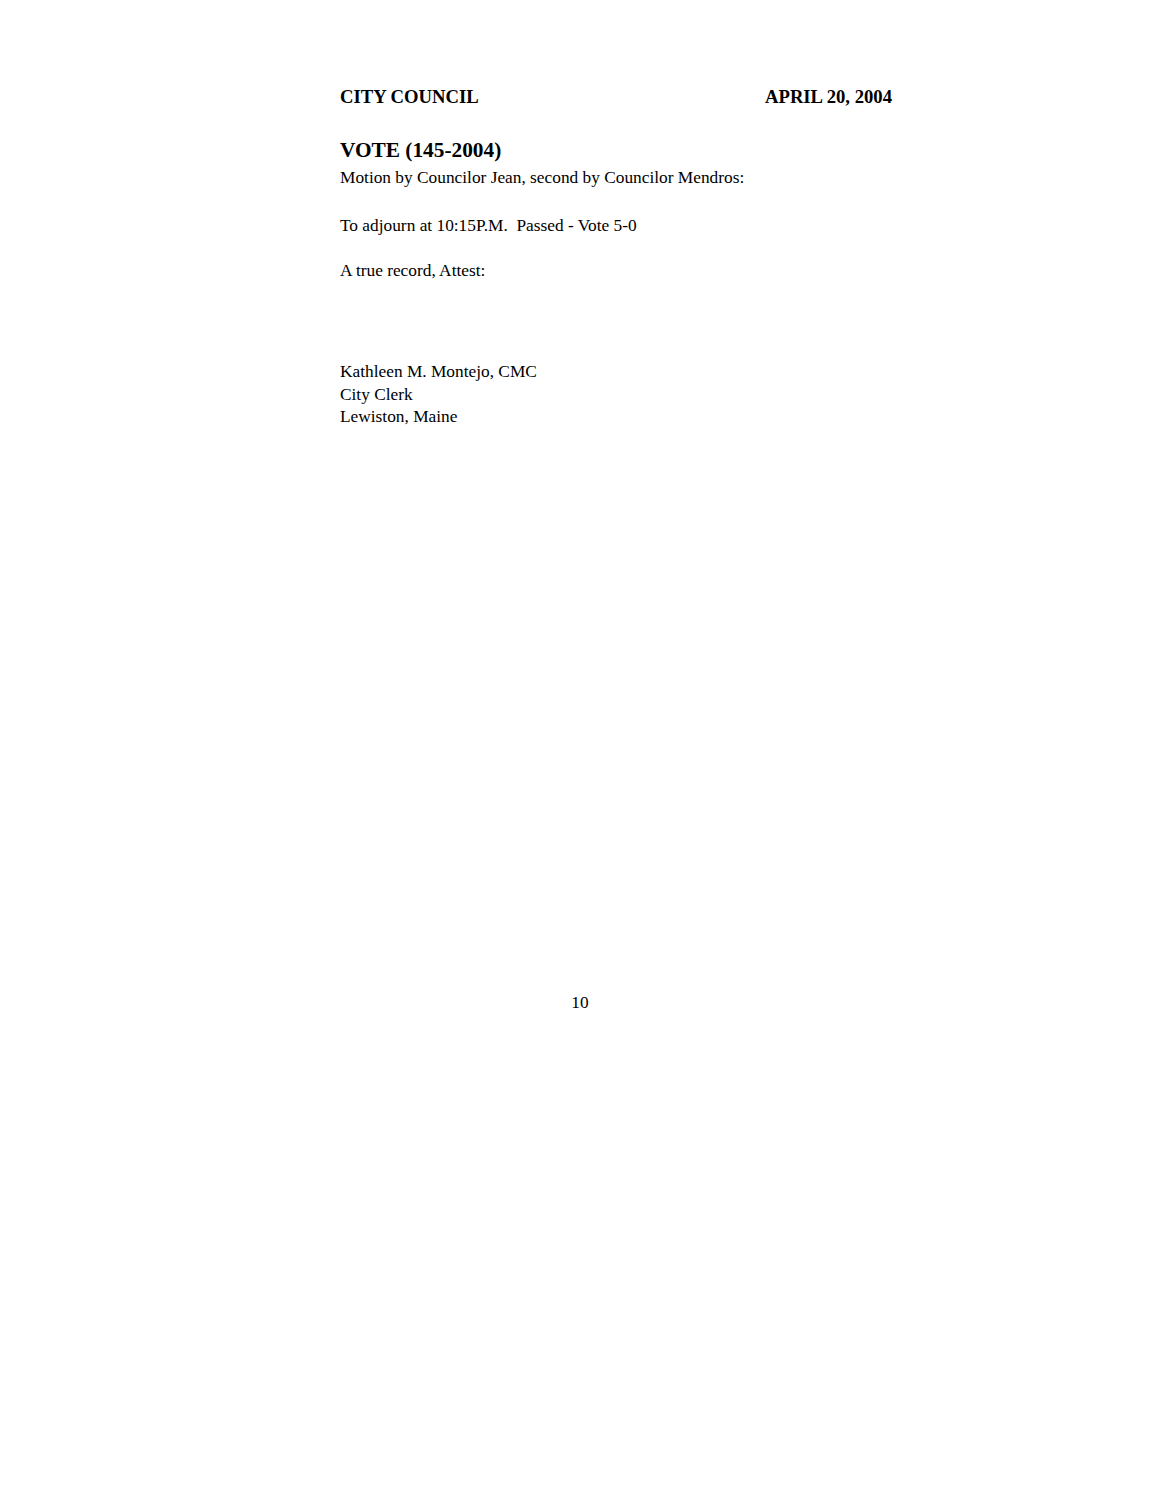CITY COUNCIL APRIL 20, 2004
VOTE (145-2004)
Motion by Councilor Jean, second by Councilor Mendros:
To adjourn at 10:15P.M. Passed - Vote 5-0
A true record, Attest:
Kathleen M. Montejo, CMC
City Clerk
Lewiston, Maine
10